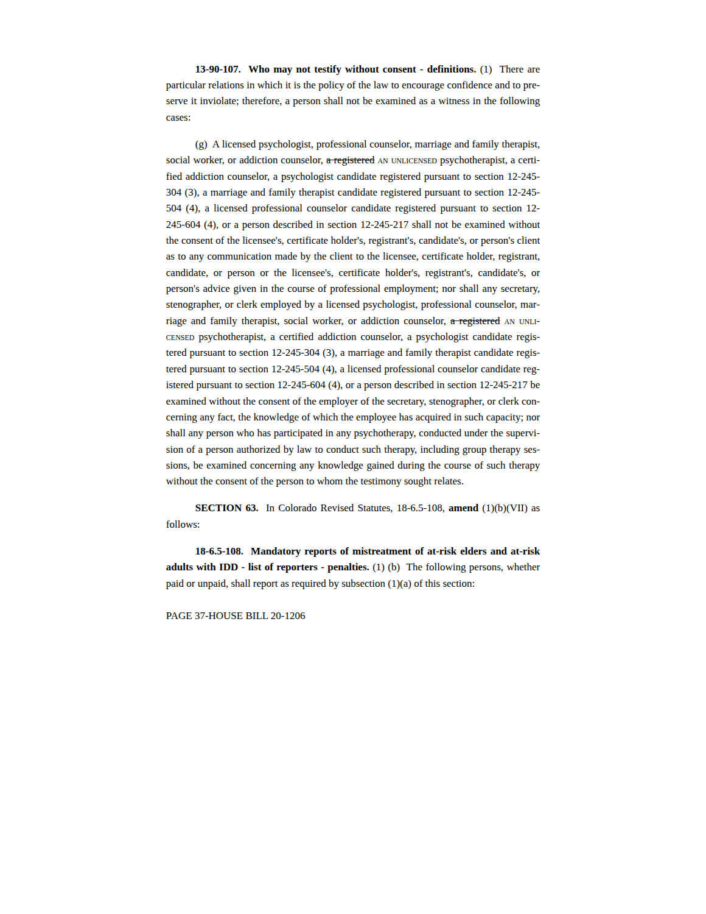13-90-107. Who may not testify without consent - definitions. (1) There are particular relations in which it is the policy of the law to encourage confidence and to preserve it inviolate; therefore, a person shall not be examined as a witness in the following cases:
(g) A licensed psychologist, professional counselor, marriage and family therapist, social worker, or addiction counselor, a registered an unlicensed psychotherapist, a certified addiction counselor, a psychologist candidate registered pursuant to section 12-245-304 (3), a marriage and family therapist candidate registered pursuant to section 12-245-504 (4), a licensed professional counselor candidate registered pursuant to section 12-245-604 (4), or a person described in section 12-245-217 shall not be examined without the consent of the licensee's, certificate holder's, registrant's, candidate's, or person's client as to any communication made by the client to the licensee, certificate holder, registrant, candidate, or person or the licensee's, certificate holder's, registrant's, candidate's, or person's advice given in the course of professional employment; nor shall any secretary, stenographer, or clerk employed by a licensed psychologist, professional counselor, marriage and family therapist, social worker, or addiction counselor, a registered an unlicensed psychotherapist, a certified addiction counselor, a psychologist candidate registered pursuant to section 12-245-304 (3), a marriage and family therapist candidate registered pursuant to section 12-245-504 (4), a licensed professional counselor candidate registered pursuant to section 12-245-604 (4), or a person described in section 12-245-217 be examined without the consent of the employer of the secretary, stenographer, or clerk concerning any fact, the knowledge of which the employee has acquired in such capacity; nor shall any person who has participated in any psychotherapy, conducted under the supervision of a person authorized by law to conduct such therapy, including group therapy sessions, be examined concerning any knowledge gained during the course of such therapy without the consent of the person to whom the testimony sought relates.
SECTION 63. In Colorado Revised Statutes, 18-6.5-108, amend (1)(b)(VII) as follows:
18-6.5-108. Mandatory reports of mistreatment of at-risk elders and at-risk adults with IDD - list of reporters - penalties. (1) (b) The following persons, whether paid or unpaid, shall report as required by subsection (1)(a) of this section:
PAGE 37-HOUSE BILL 20-1206